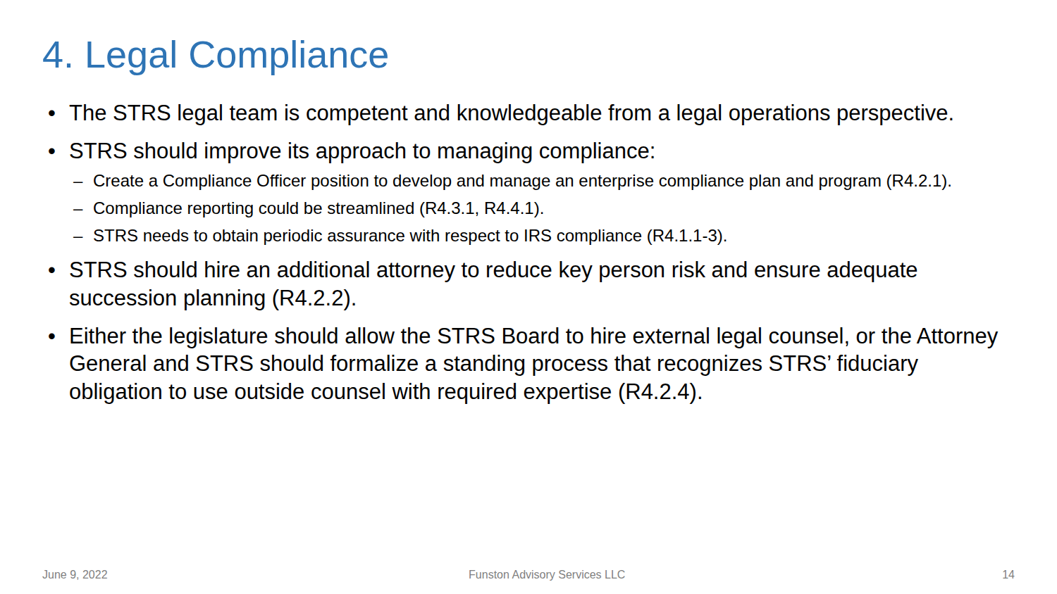4. Legal Compliance
The STRS legal team is competent and knowledgeable from a legal operations perspective.
STRS should improve its approach to managing compliance:
Create a Compliance Officer position to develop and manage an enterprise compliance plan and program (R4.2.1).
Compliance reporting could be streamlined (R4.3.1, R4.4.1).
STRS needs to obtain periodic assurance with respect to IRS compliance (R4.1.1-3).
STRS should hire an additional attorney to reduce key person risk and ensure adequate succession planning (R4.2.2).
Either the legislature should allow the STRS Board to hire external legal counsel, or the Attorney General and STRS should formalize a standing process that recognizes STRS’ fiduciary obligation to use outside counsel with required expertise (R4.2.4).
June 9, 2022
Funston Advisory Services LLC
14